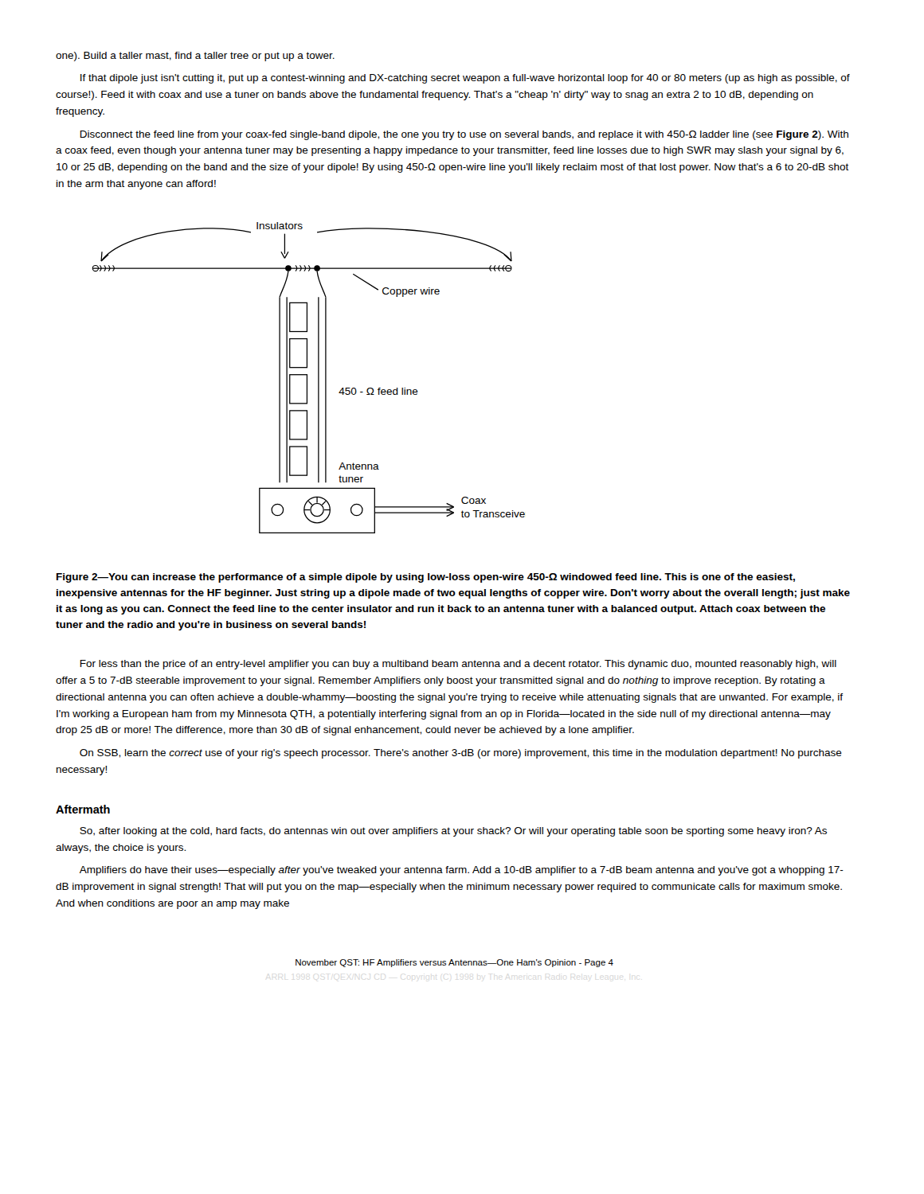one). Build a taller mast, find a taller tree or put up a tower.
If that dipole just isn't cutting it, put up a contest-winning and DX-catching secret weapon a full-wave horizontal loop for 40 or 80 meters (up as high as possible, of course!). Feed it with coax and use a tuner on bands above the fundamental frequency. That's a "cheap 'n' dirty" way to snag an extra 2 to 10 dB, depending on frequency.
Disconnect the feed line from your coax-fed single-band dipole, the one you try to use on several bands, and replace it with 450-Ω ladder line (see Figure 2). With a coax feed, even though your antenna tuner may be presenting a happy impedance to your transmitter, feed line losses due to high SWR may slash your signal by 6, 10 or 25 dB, depending on the band and the size of your dipole! By using 450-Ω open-wire line you'll likely reclaim most of that lost power. Now that's a 6 to 20-dB shot in the arm that anyone can afford!
Insulators Copper wire 450 - Ω feed line Antenna tuner Coax to Transceiver
Figure 2—You can increase the performance of a simple dipole by using low-loss open-wire 450-Ω windowed feed line. This is one of the easiest, inexpensive antennas for the HF beginner. Just string up a dipole made of two equal lengths of copper wire. Don't worry about the overall length; just make it as long as you can. Connect the feed line to the center insulator and run it back to an antenna tuner with a balanced output. Attach coax between the tuner and the radio and you're in business on several bands!
For less than the price of an entry-level amplifier you can buy a multiband beam antenna and a decent rotator. This dynamic duo, mounted reasonably high, will offer a 5 to 7-dB steerable improvement to your signal. Remember Amplifiers only boost your transmitted signal and do nothing to improve reception. By rotating a directional antenna you can often achieve a double-whammy—boosting the signal you're trying to receive while attenuating signals that are unwanted. For example, if I'm working a European ham from my Minnesota QTH, a potentially interfering signal from an op in Florida—located in the side null of my directional antenna—may drop 25 dB or more! The difference, more than 30 dB of signal enhancement, could never be achieved by a lone amplifier.
On SSB, learn the correct use of your rig's speech processor. There's another 3-dB (or more) improvement, this time in the modulation department! No purchase necessary!
Aftermath
So, after looking at the cold, hard facts, do antennas win out over amplifiers at your shack? Or will your operating table soon be sporting some heavy iron? As always, the choice is yours.
Amplifiers do have their uses—especially after you've tweaked your antenna farm. Add a 10-dB amplifier to a 7-dB beam antenna and you've got a whopping 17-dB improvement in signal strength! That will put you on the map—especially when the minimum necessary power required to communicate calls for maximum smoke. And when conditions are poor an amp may make
November QST: HF Amplifiers versus Antennas—One Ham's Opinion - Page 4
ARRL 1998 QST/QEX/NCJ CD — Copyright (C) 1998 by The American Radio Relay League, Inc.